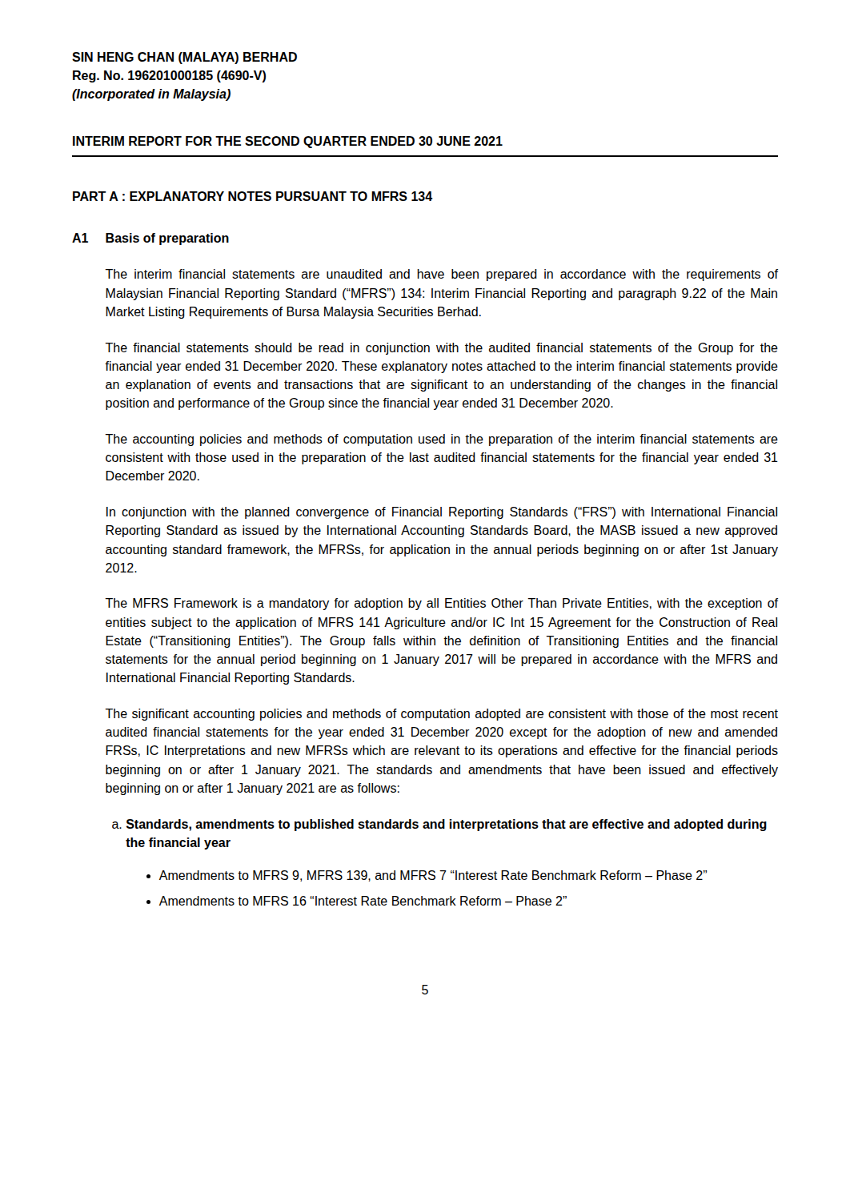SIN HENG CHAN (MALAYA) BERHAD
Reg. No. 196201000185 (4690-V)
(Incorporated in Malaysia)
INTERIM REPORT FOR THE SECOND QUARTER ENDED 30 JUNE 2021
PART A : EXPLANATORY NOTES PURSUANT TO MFRS 134
A1 Basis of preparation
The interim financial statements are unaudited and have been prepared in accordance with the requirements of Malaysian Financial Reporting Standard (“MFRS”) 134: Interim Financial Reporting and paragraph 9.22 of the Main Market Listing Requirements of Bursa Malaysia Securities Berhad.
The financial statements should be read in conjunction with the audited financial statements of the Group for the financial year ended 31 December 2020. These explanatory notes attached to the interim financial statements provide an explanation of events and transactions that are significant to an understanding of the changes in the financial position and performance of the Group since the financial year ended 31 December 2020.
The accounting policies and methods of computation used in the preparation of the interim financial statements are consistent with those used in the preparation of the last audited financial statements for the financial year ended 31 December 2020.
In conjunction with the planned convergence of Financial Reporting Standards (“FRS”) with International Financial Reporting Standard as issued by the International Accounting Standards Board, the MASB issued a new approved accounting standard framework, the MFRSs, for application in the annual periods beginning on or after 1st January 2012.
The MFRS Framework is a mandatory for adoption by all Entities Other Than Private Entities, with the exception of entities subject to the application of MFRS 141 Agriculture and/or IC Int 15 Agreement for the Construction of Real Estate (“Transitioning Entities”). The Group falls within the definition of Transitioning Entities and the financial statements for the annual period beginning on 1 January 2017 will be prepared in accordance with the MFRS and International Financial Reporting Standards.
The significant accounting policies and methods of computation adopted are consistent with those of the most recent audited financial statements for the year ended 31 December 2020 except for the adoption of new and amended FRSs, IC Interpretations and new MFRSs which are relevant to its operations and effective for the financial periods beginning on or after 1 January 2021. The standards and amendments that have been issued and effectively beginning on or after 1 January 2021 are as follows:
Standards, amendments to published standards and interpretations that are effective and adopted during the financial year
Amendments to MFRS 9, MFRS 139, and MFRS 7 “Interest Rate Benchmark Reform – Phase 2”
Amendments to MFRS 16 “Interest Rate Benchmark Reform – Phase 2”
5